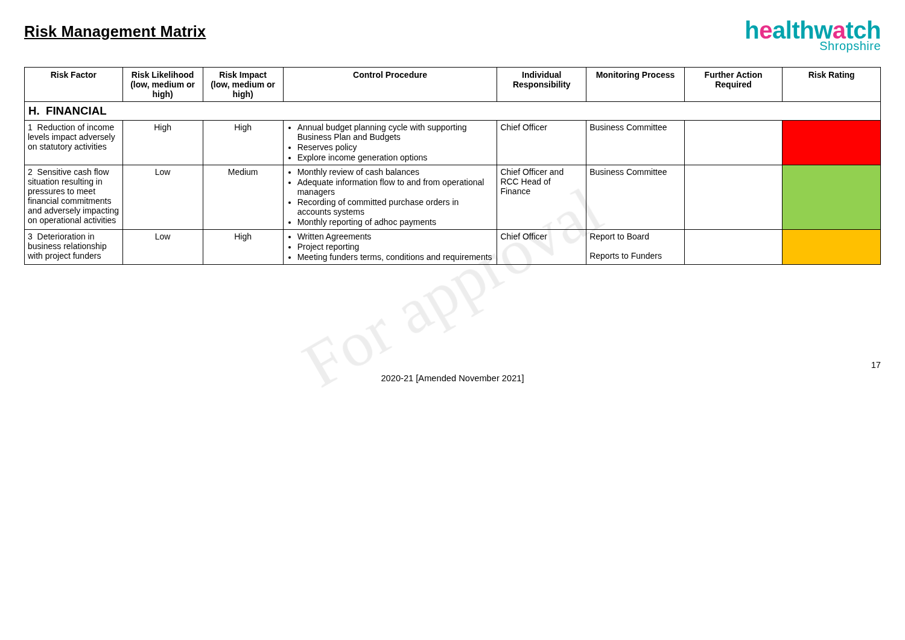For approval
Risk Management Matrix
healthw atch
Shropshire
| H. FINANCIAL |
| Risk Factor | Risk Likelihood (low, medium or high) | Risk Impact (low, medium or high) | Control Procedure | Individual Responsibility | Monitoring Process | Further Action Required | Risk Rating |
| 1 Reduction of income levels impact adversely on statutory activities | High | High | Annual budget planning cycle with supporting Business Plan and Budgets Reserves policy Explore income generation options | Chief Officer | Business Committee | | |
| 2 Sensitive cash flow situation resulting in pressures to meet financial commitments and adversely impacting on operational activities | Low | Medium | Monthly review of cash balances Adequate information flow to and from operational managers Recording of committed purchase orders in accounts systems Monthly reporting of adhoc payments | Chief Officer and RCC Head of Finance | Business Committee | | |
| 3 Deterioration in business relationship with project funders | Low | High | Written Agreements Project reporting Meeting funders terms, conditions and requirements | Chief Officer | Report to Board Reports to Funders | | |
17
2020-21 [Amended November 2021]